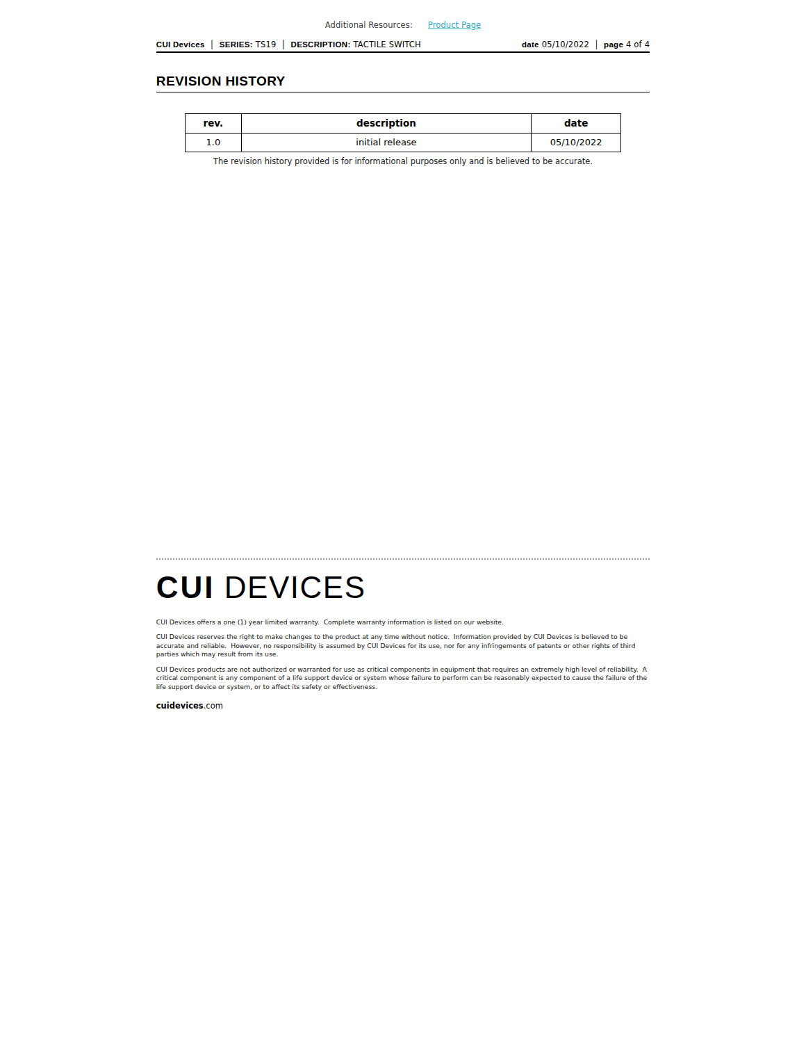Additional Resources: Product Page
CUI Devices SERIES: TS19 DESCRIPTION: TACTILE SWITCH
date 05/10/2022 page 4 of 4
REVISION HISTORY
| rev. | description | date |
| --- | --- | --- |
| 1.0 | initial release | 05/10/2022 |
The revision history provided is for informational purposes only and is believed to be accurate.
CUI DEVICES
CUI Devices offers a one (1) year limited warranty. Complete warranty information is listed on our website.
CUI Devices reserves the right to make changes to the product at any time without notice. Information provided by CUI Devices is believed to be accurate and reliable. However, no responsibility is assumed by CUI Devices for its use, nor for any infringements of patents or other rights of third parties which may result from its use.
CUI Devices products are not authorized or warranted for use as critical components in equipment that requires an extremely high level of reliability. A critical component is any component of a life support device or system whose failure to perform can be reasonably expected to cause the failure of the life support device or system, or to affect its safety or effectiveness.
cuidevices.com